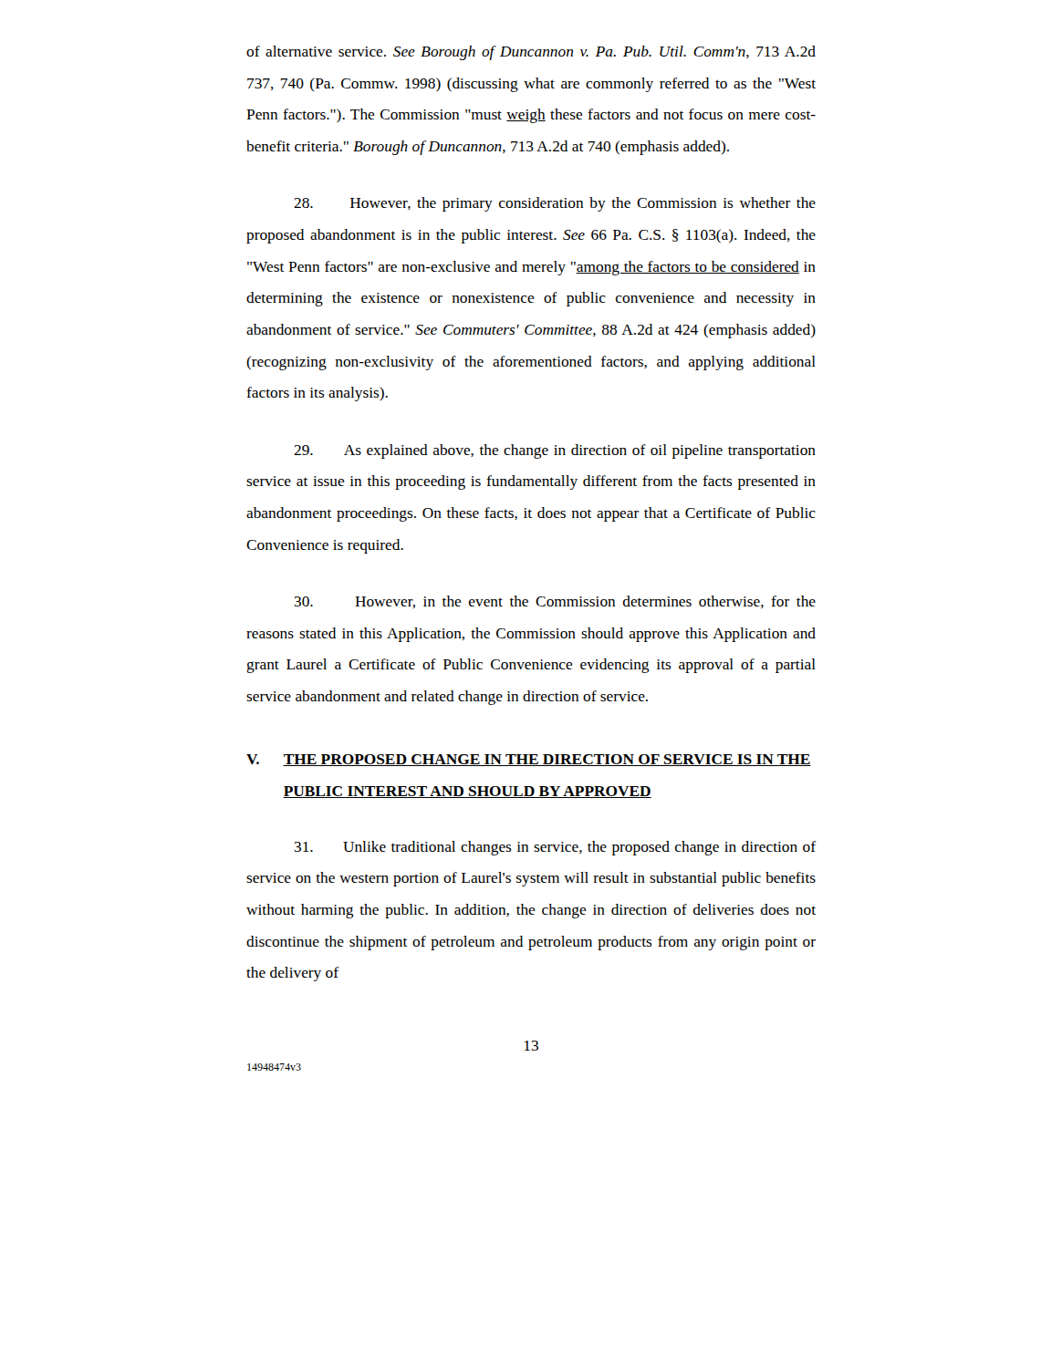of alternative service. See Borough of Duncannon v. Pa. Pub. Util. Comm'n, 713 A.2d 737, 740 (Pa. Commw. 1998) (discussing what are commonly referred to as the "West Penn factors."). The Commission "must weigh these factors and not focus on mere cost-benefit criteria." Borough of Duncannon, 713 A.2d at 740 (emphasis added).
28. However, the primary consideration by the Commission is whether the proposed abandonment is in the public interest. See 66 Pa. C.S. § 1103(a). Indeed, the "West Penn factors" are non-exclusive and merely "among the factors to be considered in determining the existence or nonexistence of public convenience and necessity in abandonment of service." See Commuters' Committee, 88 A.2d at 424 (emphasis added) (recognizing non-exclusivity of the aforementioned factors, and applying additional factors in its analysis).
29. As explained above, the change in direction of oil pipeline transportation service at issue in this proceeding is fundamentally different from the facts presented in abandonment proceedings. On these facts, it does not appear that a Certificate of Public Convenience is required.
30. However, in the event the Commission determines otherwise, for the reasons stated in this Application, the Commission should approve this Application and grant Laurel a Certificate of Public Convenience evidencing its approval of a partial service abandonment and related change in direction of service.
V. THE PROPOSED CHANGE IN THE DIRECTION OF SERVICE IS IN THE PUBLIC INTEREST AND SHOULD BY APPROVED
31. Unlike traditional changes in service, the proposed change in direction of service on the western portion of Laurel's system will result in substantial public benefits without harming the public. In addition, the change in direction of deliveries does not discontinue the shipment of petroleum and petroleum products from any origin point or the delivery of
13
14948474v3